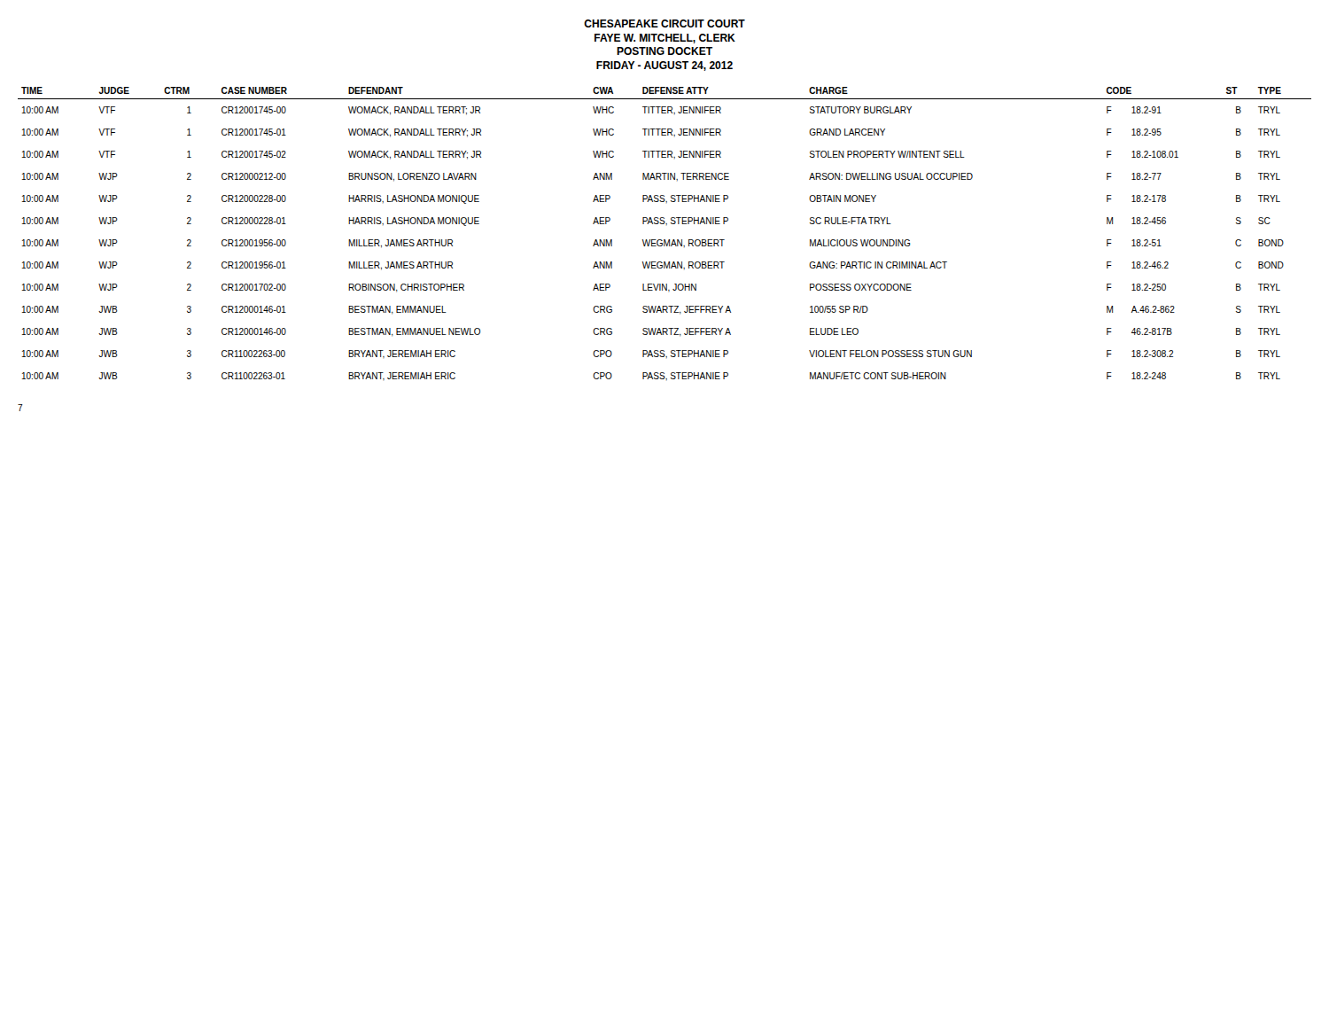CHESAPEAKE CIRCUIT COURT
FAYE W. MITCHELL, CLERK
POSTING DOCKET
FRIDAY - AUGUST 24, 2012
| TIME | JUDGE | CTRM | CASE NUMBER | DEFENDANT | CWA | DEFENSE ATTY | CHARGE | CODE | ST | TYPE |
| --- | --- | --- | --- | --- | --- | --- | --- | --- | --- | --- |
| 10:00 AM | VTF | 1 | CR12001745-00 | WOMACK, RANDALL TERRT; JR | WHC | TITTER, JENNIFER | STATUTORY BURGLARY | F | 18.2-91 | B | TRYL |
| 10:00 AM | VTF | 1 | CR12001745-01 | WOMACK, RANDALL TERRY; JR | WHC | TITTER, JENNIFER | GRAND LARCENY | F | 18.2-95 | B | TRYL |
| 10:00 AM | VTF | 1 | CR12001745-02 | WOMACK, RANDALL TERRY; JR | WHC | TITTER, JENNIFER | STOLEN PROPERTY W/INTENT SELL | F | 18.2-108.01 | B | TRYL |
| 10:00 AM | WJP | 2 | CR12000212-00 | BRUNSON, LORENZO LAVARN | ANM | MARTIN, TERRENCE | ARSON: DWELLING USUAL OCCUPIED | F | 18.2-77 | B | TRYL |
| 10:00 AM | WJP | 2 | CR12000228-00 | HARRIS, LASHONDA MONIQUE | AEP | PASS, STEPHANIE P | OBTAIN MONEY | F | 18.2-178 | B | TRYL |
| 10:00 AM | WJP | 2 | CR12000228-01 | HARRIS, LASHONDA MONIQUE | AEP | PASS, STEPHANIE P | SC RULE-FTA TRYL | M | 18.2-456 | S | SC |
| 10:00 AM | WJP | 2 | CR12001956-00 | MILLER, JAMES ARTHUR | ANM | WEGMAN, ROBERT | MALICIOUS WOUNDING | F | 18.2-51 | C | BOND |
| 10:00 AM | WJP | 2 | CR12001956-01 | MILLER, JAMES ARTHUR | ANM | WEGMAN, ROBERT | GANG: PARTIC IN CRIMINAL ACT | F | 18.2-46.2 | C | BOND |
| 10:00 AM | WJP | 2 | CR12001702-00 | ROBINSON, CHRISTOPHER | AEP | LEVIN, JOHN | POSSESS OXYCODONE | F | 18.2-250 | B | TRYL |
| 10:00 AM | JWB | 3 | CR12000146-01 | BESTMAN, EMMANUEL | CRG | SWARTZ, JEFFREY A | 100/55 SP R/D | M | A.46.2-862 | S | TRYL |
| 10:00 AM | JWB | 3 | CR12000146-00 | BESTMAN, EMMANUEL NEWLO | CRG | SWARTZ, JEFFERY A | ELUDE LEO | F | 46.2-817B | B | TRYL |
| 10:00 AM | JWB | 3 | CR11002263-00 | BRYANT, JEREMIAH ERIC | CPO | PASS, STEPHANIE P | VIOLENT FELON POSSESS STUN GUN | F | 18.2-308.2 | B | TRYL |
| 10:00 AM | JWB | 3 | CR11002263-01 | BRYANT, JEREMIAH ERIC | CPO | PASS, STEPHANIE P | MANUF/ETC CONT SUB-HEROIN | F | 18.2-248 | B | TRYL |
7